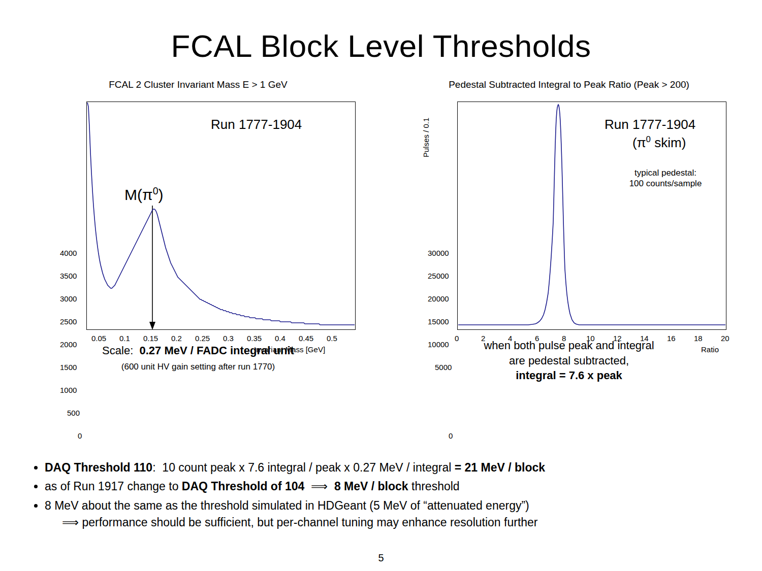FCAL Block Level Thresholds
FCAL 2 Cluster Invariant Mass E > 1 GeV
4000
3500
3000
2500
2000
1500
1000
500
0
0.05
0.1
0.15
0.2
0.25
0.3
0.35
0.4
0.45
0.5
Invariant Mass [GeV]
Run 1777-1904
M(π0)
Scale: 0.27 MeV / FADC integral unit
(600 unit HV gain setting after run 1770)
Pedestal Subtracted Integral to Peak Ratio (Peak > 200)
Pulses / 0.1
30000
25000
20000
15000
10000
5000
0
0
2
4
6
8
10
12
14
16
18
20
Ratio
Run 1777-1904
(π0 skim)
typical pedestal:
100 counts/sample
when both pulse peak and integral
are pedestal subtracted,
integral = 7.6 x peak
DAQ Threshold 110: 10 count peak x 7.6 integral / peak x 0.27 MeV / integral = 21 MeV / block
as of Run 1917 change to DAQ Threshold of 104 ⟹ 8 MeV / block threshold
8 MeV about the same as the threshold simulated in HDGeant (5 MeV of “attenuated energy”) ⟹ performance should be sufficient, but per-channel tuning may enhance resolution further
5